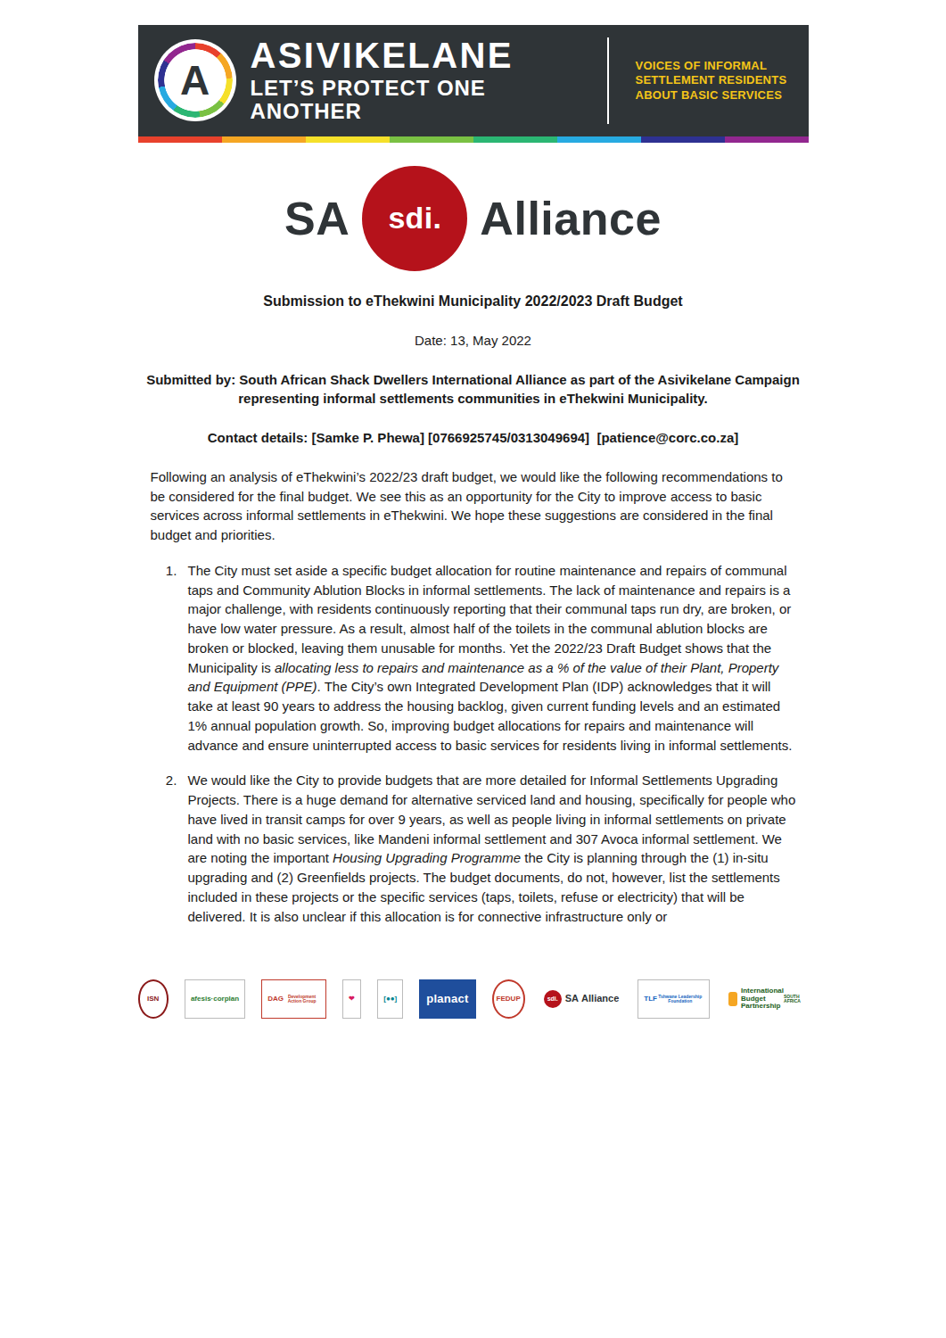A
ASIVIKELANE
LET’S PROTECT ONE ANOTHER
Voices of informal
settlement residents
about basic services
SA sdi. Alliance
Submission to eThekwini Municipality 2022/2023 Draft Budget
Date: 13, May 2022
Submitted by: South African Shack Dwellers International Alliance as part of the Asivikelane Campaign representing informal settlements communities in eThekwini Municipality.
Contact details: [Samke P. Phewa] [0766925745/0313049694] [patience@corc.co.za]
Following an analysis of eThekwini’s 2022/23 draft budget, we would like the following recommendations to be considered for the final budget. We see this as an opportunity for the City to improve access to basic services across informal settlements in eThekwini. We hope these suggestions are considered in the final budget and priorities.
The City must set aside a specific budget allocation for routine maintenance and repairs of communal taps and Community Ablution Blocks in informal settlements. The lack of maintenance and repairs is a major challenge, with residents continuously reporting that their communal taps run dry, are broken, or have low water pressure. As a result, almost half of the toilets in the communal ablution blocks are broken or blocked, leaving them unusable for months. Yet the 2022/23 Draft Budget shows that the Municipality is allocating less to repairs and maintenance as a % of the value of their Plant, Property and Equipment (PPE). The City’s own Integrated Development Plan (IDP) acknowledges that it will take at least 90 years to address the housing backlog, given current funding levels and an estimated 1% annual population growth. So, improving budget allocations for repairs and maintenance will advance and ensure uninterrupted access to basic services for residents living in informal settlements.
We would like the City to provide budgets that are more detailed for Informal Settlements Upgrading Projects. There is a huge demand for alternative serviced land and housing, specifically for people who have lived in transit camps for over 9 years, as well as people living in informal settlements on private land with no basic services, like Mandeni informal settlement and 307 Avoca informal settlement. We are noting the important Housing Upgrading Programme the City is planning through the (1) in-situ upgrading and (2) Greenfields projects. The budget documents, do not, however, list the settlements included in these projects or the specific services (taps, toilets, refuse or electricity) that will be delivered. It is also unclear if this allocation is for connective infrastructure only or
ISN
afesis·corplan
DAG
Development Action Group
❤
[●●]
planact
FEDUP
sdi. SA Alliance
TLF
Tshwane Leadership Foundation
International
Budget
Partnership
SOUTH AFRICA